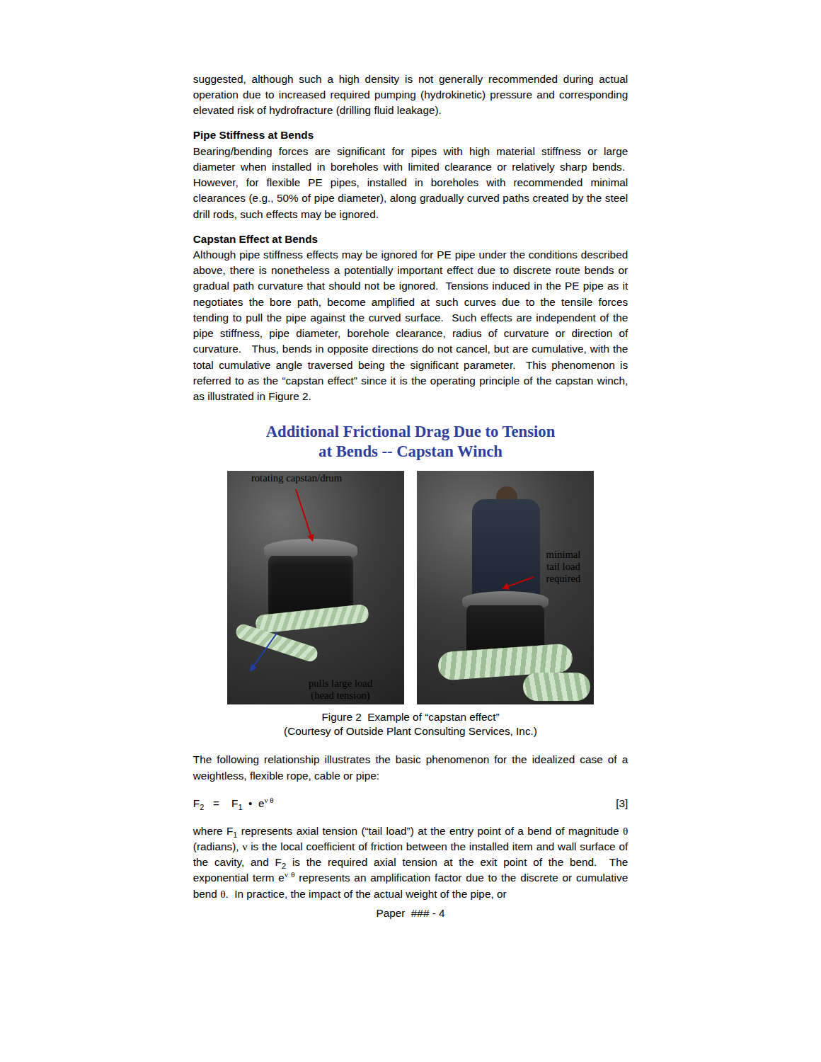suggested, although such a high density is not generally recommended during actual operation due to increased required pumping (hydrokinetic) pressure and corresponding elevated risk of hydrofracture (drilling fluid leakage).
Pipe Stiffness at Bends
Bearing/bending forces are significant for pipes with high material stiffness or large diameter when installed in boreholes with limited clearance or relatively sharp bends. However, for flexible PE pipes, installed in boreholes with recommended minimal clearances (e.g., 50% of pipe diameter), along gradually curved paths created by the steel drill rods, such effects may be ignored.
Capstan Effect at Bends
Although pipe stiffness effects may be ignored for PE pipe under the conditions described above, there is nonetheless a potentially important effect due to discrete route bends or gradual path curvature that should not be ignored. Tensions induced in the PE pipe as it negotiates the bore path, become amplified at such curves due to the tensile forces tending to pull the pipe against the curved surface. Such effects are independent of the pipe stiffness, pipe diameter, borehole clearance, radius of curvature or direction of curvature. Thus, bends in opposite directions do not cancel, but are cumulative, with the total cumulative angle traversed being the significant parameter. This phenomenon is referred to as the “capstan effect” since it is the operating principle of the capstan winch, as illustrated in Figure 2.
Additional Frictional Drag Due to Tension at Bends -- Capstan Winch
rotating capstan/drum
pulls large load
(head tension)
minimal
tail load
required
Figure 2 Example of “capstan effect”
(Courtesy of Outside Plant Consulting Services, Inc.)
The following relationship illustrates the basic phenomenon for the idealized case of a weightless, flexible rope, cable or pipe:
F2 = F1 • eν θ [3]
where F1 represents axial tension (“tail load”) at the entry point of a bend of magnitude θ (radians), ν is the local coefficient of friction between the installed item and wall surface of the cavity, and F2 is the required axial tension at the exit point of the bend. The exponential term eν θ represents an amplification factor due to the discrete or cumulative bend θ. In practice, the impact of the actual weight of the pipe, or
Paper ### - 4